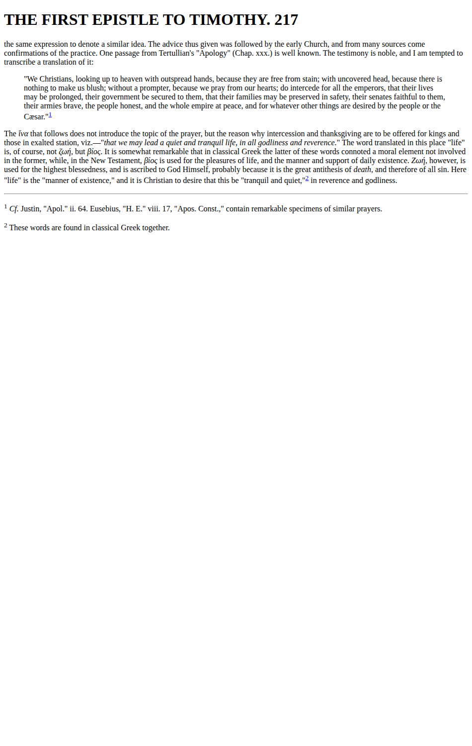THE FIRST EPISTLE TO TIMOTHY. 217
the same expression to denote a similar idea. The advice thus given was followed by the early Church, and from many sources come confirmations of the practice. One passage from Tertullian's "Apology" (Chap. xxx.) is well known. The testimony is noble, and I am tempted to transcribe a translation of it:
"We Christians, looking up to heaven with outspread hands, because they are free from stain; with uncovered head, because there is nothing to make us blush; without a prompter, because we pray from our hearts; do intercede for all the emperors, that their lives may be prolonged, their government be secured to them, that their families may be preserved in safety, their senates faithful to them, their armies brave, the people honest, and the whole empire at peace, and for whatever other things are desired by the people or the Cæsar."1
The ἵνα that follows does not introduce the topic of the prayer, but the reason why intercession and thanksgiving are to be offered for kings and those in exalted station, viz.—"that we may lead a quiet and tranquil life, in all godliness and reverence." The word translated in this place "life" is, of course, not ζωή, but βίος. It is somewhat remarkable that in classical Greek the latter of these words connoted a moral element not involved in the former, while, in the New Testament, βίος is used for the pleasures of life, and the manner and support of daily existence. Ζωή, however, is used for the highest blessedness, and is ascribed to God Himself, probably because it is the great antithesis of death, and therefore of all sin. Here "life" is the "manner of existence," and it is Christian to desire that this be "tranquil and quiet,"2 in reverence and godliness.
1 Cf. Justin, "Apol." ii. 64. Eusebius, "H. E." viii. 17, "Apos. Const.," contain remarkable specimens of similar prayers.
2 These words are found in classical Greek together.